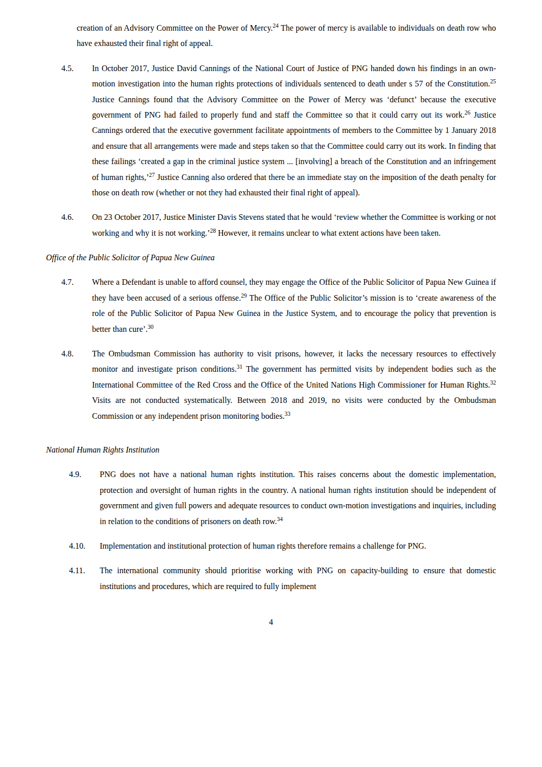creation of an Advisory Committee on the Power of Mercy.24 The power of mercy is available to individuals on death row who have exhausted their final right of appeal.
4.5.
In October 2017, Justice David Cannings of the National Court of Justice of PNG handed down his findings in an own-motion investigation into the human rights protections of individuals sentenced to death under s 57 of the Constitution.25 Justice Cannings found that the Advisory Committee on the Power of Mercy was ‘defunct’ because the executive government of PNG had failed to properly fund and staff the Committee so that it could carry out its work.26 Justice Cannings ordered that the executive government facilitate appointments of members to the Committee by 1 January 2018 and ensure that all arrangements were made and steps taken so that the Committee could carry out its work. In finding that these failings ‘created a gap in the criminal justice system ... [involving] a breach of the Constitution and an infringement of human rights,’27 Justice Canning also ordered that there be an immediate stay on the imposition of the death penalty for those on death row (whether or not they had exhausted their final right of appeal).
4.6.
On 23 October 2017, Justice Minister Davis Stevens stated that he would ‘review whether the Committee is working or not working and why it is not working.’28 However, it remains unclear to what extent actions have been taken.
Office of the Public Solicitor of Papua New Guinea
4.7.
Where a Defendant is unable to afford counsel, they may engage the Office of the Public Solicitor of Papua New Guinea if they have been accused of a serious offense.29 The Office of the Public Solicitor’s mission is to ‘create awareness of the role of the Public Solicitor of Papua New Guinea in the Justice System, and to encourage the policy that prevention is better than cure’.30
4.8.
The Ombudsman Commission has authority to visit prisons, however, it lacks the necessary resources to effectively monitor and investigate prison conditions.31 The government has permitted visits by independent bodies such as the International Committee of the Red Cross and the Office of the United Nations High Commissioner for Human Rights.32 Visits are not conducted systematically. Between 2018 and 2019, no visits were conducted by the Ombudsman Commission or any independent prison monitoring bodies.33
National Human Rights Institution
4.9.
PNG does not have a national human rights institution. This raises concerns about the domestic implementation, protection and oversight of human rights in the country. A national human rights institution should be independent of government and given full powers and adequate resources to conduct own-motion investigations and inquiries, including in relation to the conditions of prisoners on death row.34
4.10.
Implementation and institutional protection of human rights therefore remains a challenge for PNG.
4.11.
The international community should prioritise working with PNG on capacity-building to ensure that domestic institutions and procedures, which are required to fully implement
4